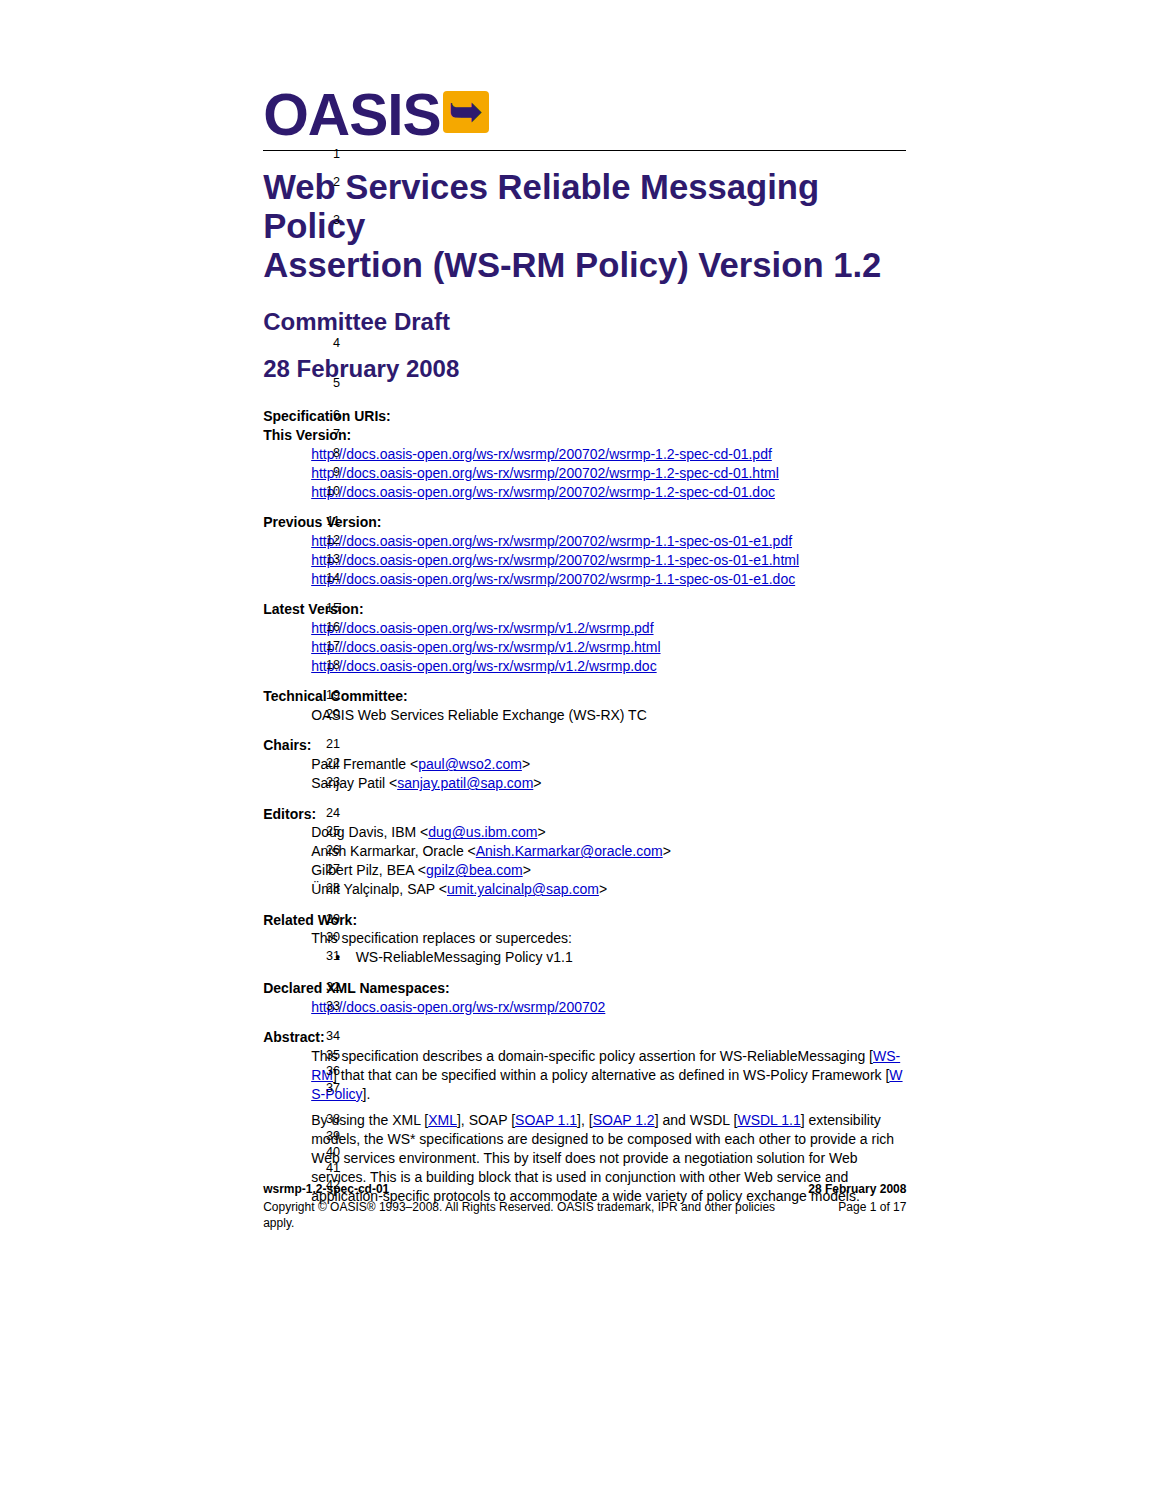1
OASIS➥
2
3
Web Services Reliable Messaging Policy
Assertion (WS-RM Policy) Version 1.2
4
Committee Draft
5
28 February 2008
6
Specification URIs:
7
This Version:
8
http://docs.oasis-open.org/ws-rx/wsrmp/200702/wsrmp-1.2-spec-cd-01.pdf
9
http://docs.oasis-open.org/ws-rx/wsrmp/200702/wsrmp-1.2-spec-cd-01.html
10
http://docs.oasis-open.org/ws-rx/wsrmp/200702/wsrmp-1.2-spec-cd-01.doc
11
Previous Version:
12
http://docs.oasis-open.org/ws-rx/wsrmp/200702/wsrmp-1.1-spec-os-01-e1.pdf
13
http://docs.oasis-open.org/ws-rx/wsrmp/200702/wsrmp-1.1-spec-os-01-e1.html
14
http://docs.oasis-open.org/ws-rx/wsrmp/200702/wsrmp-1.1-spec-os-01-e1.doc
15
Latest Version:
16
http://docs.oasis-open.org/ws-rx/wsrmp/v1.2/wsrmp.pdf
17
http://docs.oasis-open.org/ws-rx/wsrmp/v1.2/wsrmp.html
18
http://docs.oasis-open.org/ws-rx/wsrmp/v1.2/wsrmp.doc
19
Technical Committee:
20
OASIS Web Services Reliable Exchange (WS-RX) TC
21
Chairs:
22
Paul Fremantle <paul@wso2.com>
23
Sanjay Patil <sanjay.patil@sap.com>
24
Editors:
25
Doug Davis, IBM <dug@us.ibm.com>
26
Anish Karmarkar, Oracle <Anish.Karmarkar@oracle.com>
27
Gilbert Pilz, BEA <gpilz@bea.com>
28
Ümit Yalçinalp, SAP <umit.yalcinalp@sap.com>
29
Related Work:
30
This specification replaces or supercedes:
31
• WS-ReliableMessaging Policy v1.1
32
Declared XML Namespaces:
33
http://docs.oasis-open.org/ws-rx/wsrmp/200702
34
Abstract:
35
36
37
This specification describes a domain-specific policy assertion for WS-ReliableMessaging [WS-RM] that that can be specified within a policy alternative as defined in WS-Policy Framework [WS-Policy].
38
39
40
41
42
By using the XML [XML], SOAP [SOAP 1.1], [SOAP 1.2] and WSDL [WSDL 1.1] extensibility models, the WS* specifications are designed to be composed with each other to provide a rich Web services environment. This by itself does not provide a negotiation solution for Web services. This is a building block that is used in conjunction with other Web service and application-specific protocols to accommodate a wide variety of policy exchange models.
wsrmp-1.2-spec-cd-01 28 February 2008
Copyright © OASIS® 1993–2008. All Rights Reserved. OASIS trademark, IPR and other policies apply. Page 1 of 17